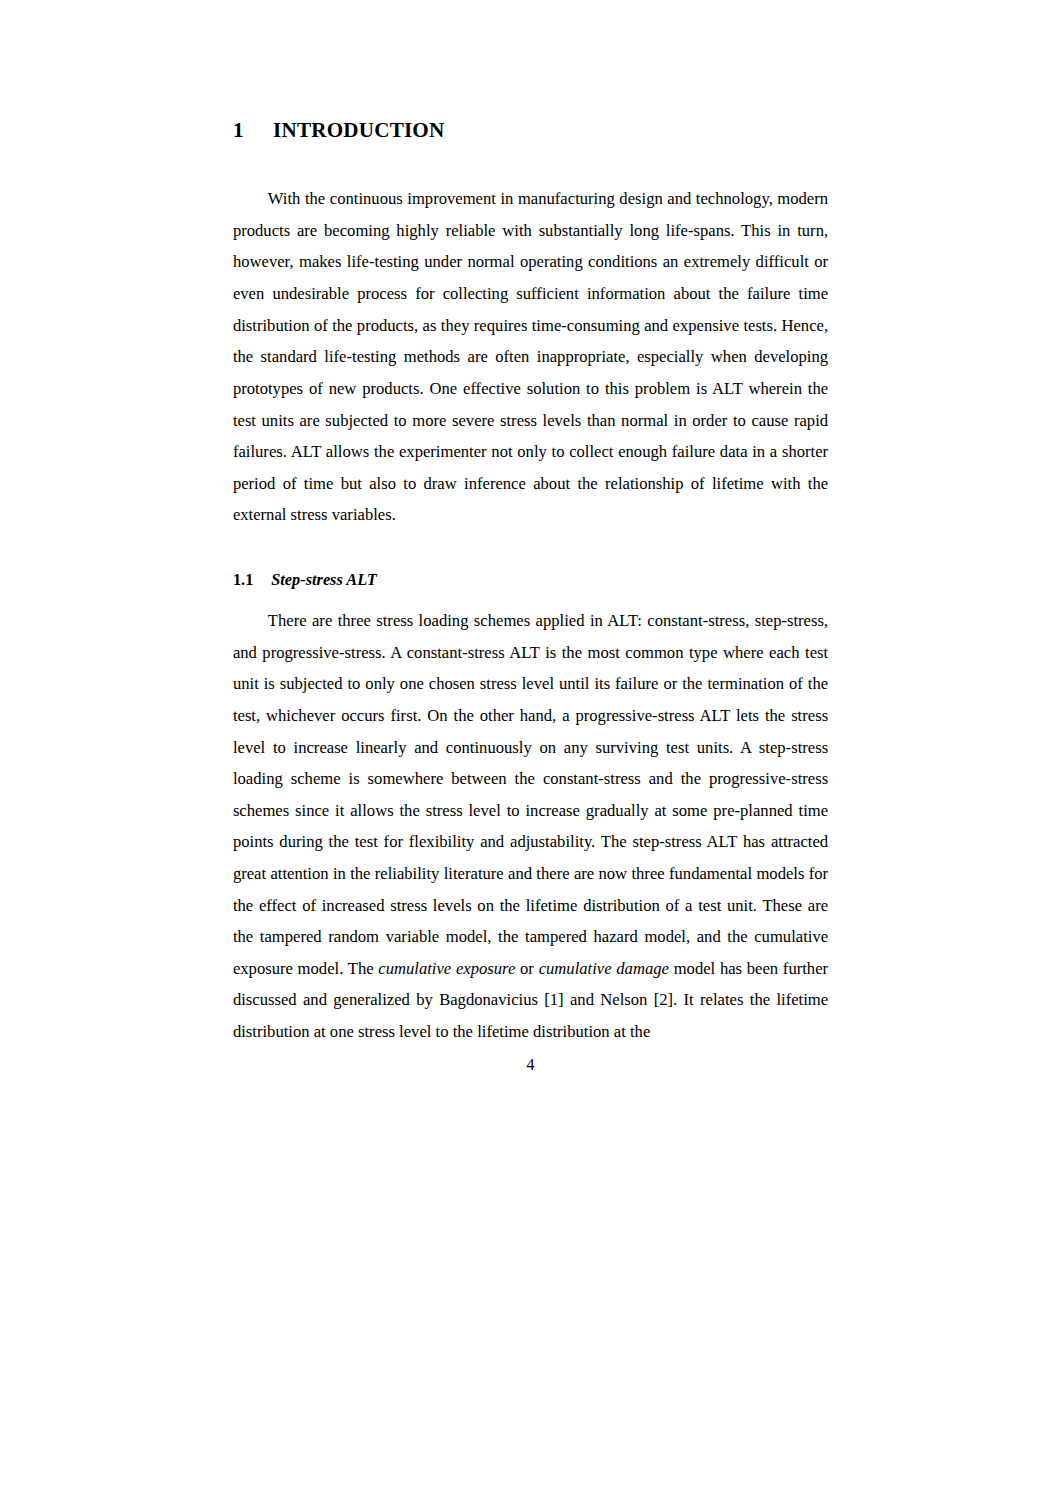1 INTRODUCTION
With the continuous improvement in manufacturing design and technology, modern products are becoming highly reliable with substantially long life-spans. This in turn, however, makes life-testing under normal operating conditions an extremely difficult or even undesirable process for collecting sufficient information about the failure time distribution of the products, as they requires time-consuming and expensive tests. Hence, the standard life-testing methods are often inappropriate, especially when developing prototypes of new products. One effective solution to this problem is ALT wherein the test units are subjected to more severe stress levels than normal in order to cause rapid failures. ALT allows the experimenter not only to collect enough failure data in a shorter period of time but also to draw inference about the relationship of lifetime with the external stress variables.
1.1 Step-stress ALT
There are three stress loading schemes applied in ALT: constant-stress, step-stress, and progressive-stress. A constant-stress ALT is the most common type where each test unit is subjected to only one chosen stress level until its failure or the termination of the test, whichever occurs first. On the other hand, a progressive-stress ALT lets the stress level to increase linearly and continuously on any surviving test units. A step-stress loading scheme is somewhere between the constant-stress and the progressive-stress schemes since it allows the stress level to increase gradually at some pre-planned time points during the test for flexibility and adjustability. The step-stress ALT has attracted great attention in the reliability literature and there are now three fundamental models for the effect of increased stress levels on the lifetime distribution of a test unit. These are the tampered random variable model, the tampered hazard model, and the cumulative exposure model. The cumulative exposure or cumulative damage model has been further discussed and generalized by Bagdonavicius [1] and Nelson [2]. It relates the lifetime distribution at one stress level to the lifetime distribution at the
4